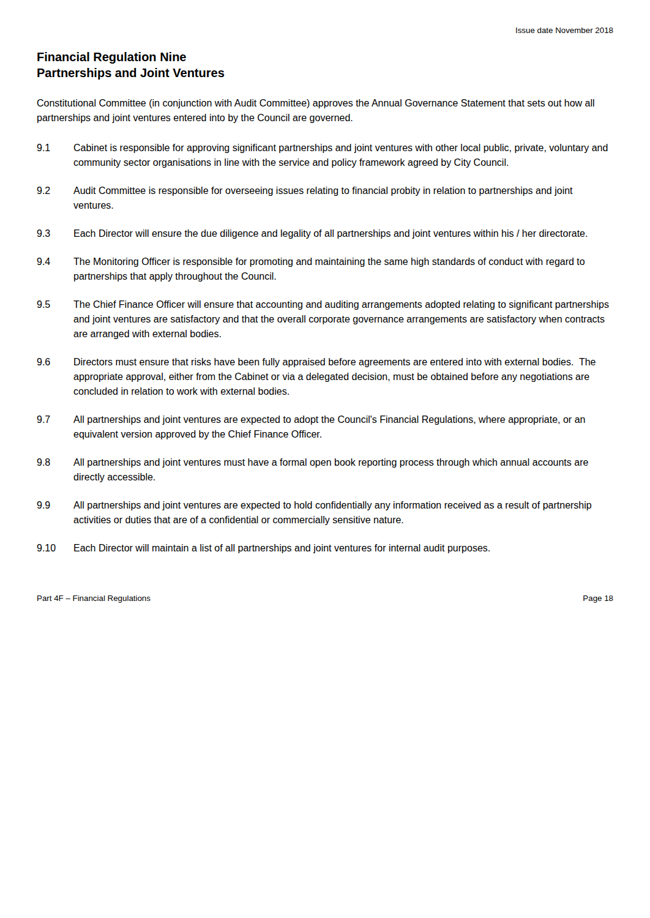Issue date November 2018
Financial Regulation Nine
Partnerships and Joint Ventures
Constitutional Committee (in conjunction with Audit Committee) approves the Annual Governance Statement that sets out how all partnerships and joint ventures entered into by the Council are governed.
9.1 Cabinet is responsible for approving significant partnerships and joint ventures with other local public, private, voluntary and community sector organisations in line with the service and policy framework agreed by City Council.
9.2 Audit Committee is responsible for overseeing issues relating to financial probity in relation to partnerships and joint ventures.
9.3 Each Director will ensure the due diligence and legality of all partnerships and joint ventures within his / her directorate.
9.4 The Monitoring Officer is responsible for promoting and maintaining the same high standards of conduct with regard to partnerships that apply throughout the Council.
9.5 The Chief Finance Officer will ensure that accounting and auditing arrangements adopted relating to significant partnerships and joint ventures are satisfactory and that the overall corporate governance arrangements are satisfactory when contracts are arranged with external bodies.
9.6 Directors must ensure that risks have been fully appraised before agreements are entered into with external bodies. The appropriate approval, either from the Cabinet or via a delegated decision, must be obtained before any negotiations are concluded in relation to work with external bodies.
9.7 All partnerships and joint ventures are expected to adopt the Council's Financial Regulations, where appropriate, or an equivalent version approved by the Chief Finance Officer.
9.8 All partnerships and joint ventures must have a formal open book reporting process through which annual accounts are directly accessible.
9.9 All partnerships and joint ventures are expected to hold confidentially any information received as a result of partnership activities or duties that are of a confidential or commercially sensitive nature.
9.10 Each Director will maintain a list of all partnerships and joint ventures for internal audit purposes.
Part 4F – Financial Regulations Page 18